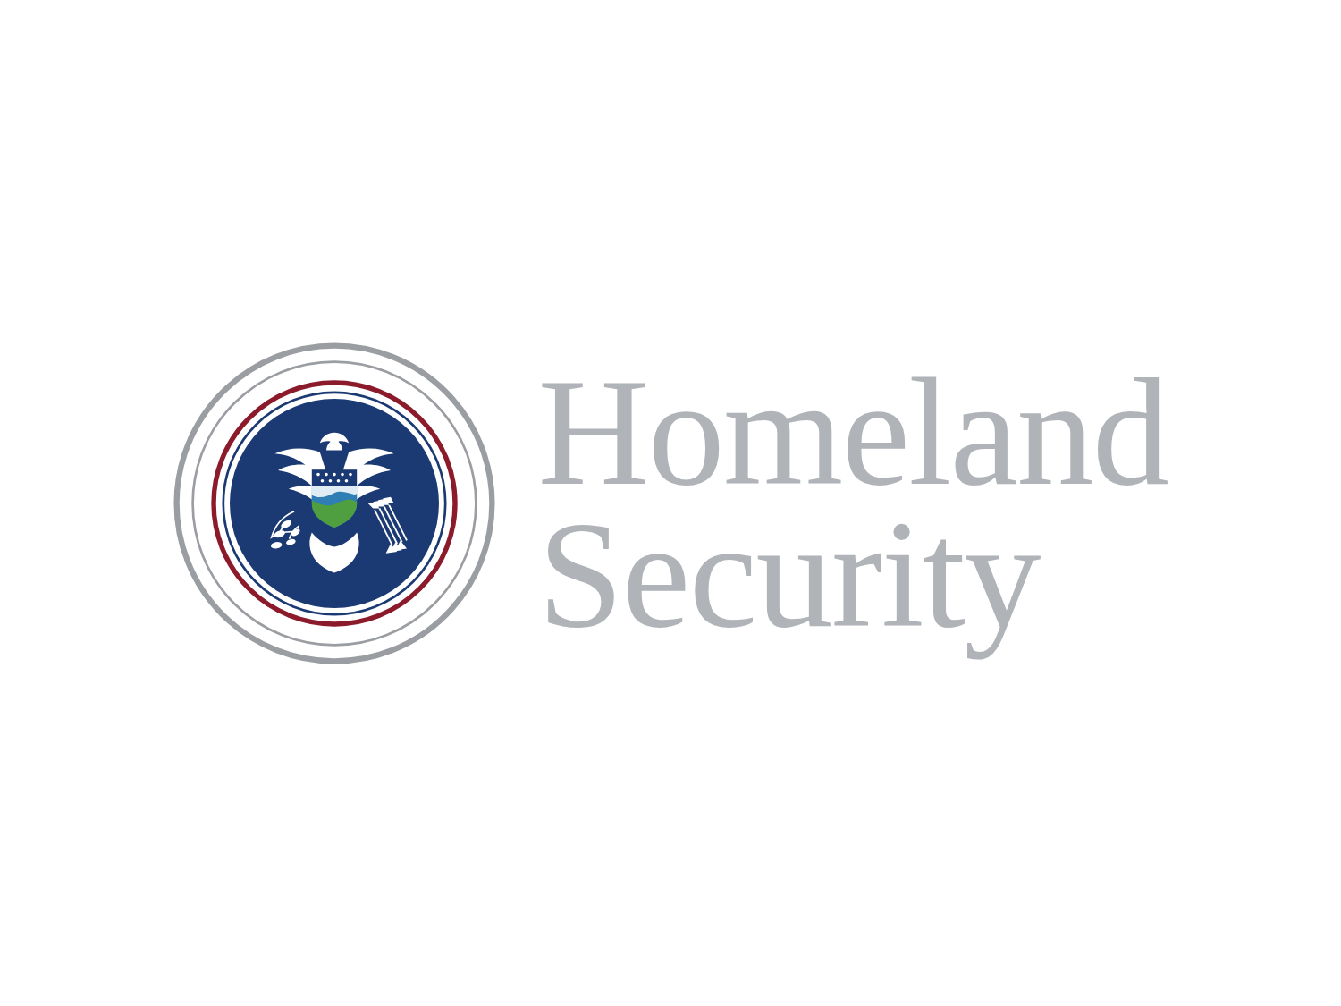Seal of the U.S. Department of Homeland Security A circular seal with the text U.S. DEPARTMENT OF and HOMELAND SECURITY surrounding an eagle with a shield, olive branch, and arrows. U.S. DEPARTMENT OF HOMELAND SECURITY
Homeland Security